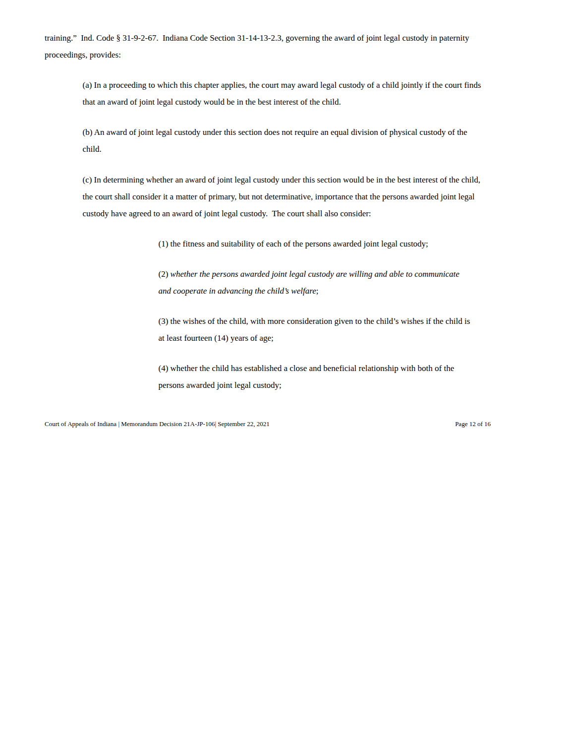training.” Ind. Code § 31-9-2-67. Indiana Code Section 31-14-13-2.3, governing the award of joint legal custody in paternity proceedings, provides:
(a) In a proceeding to which this chapter applies, the court may award legal custody of a child jointly if the court finds that an award of joint legal custody would be in the best interest of the child.
(b) An award of joint legal custody under this section does not require an equal division of physical custody of the child.
(c) In determining whether an award of joint legal custody under this section would be in the best interest of the child, the court shall consider it a matter of primary, but not determinative, importance that the persons awarded joint legal custody have agreed to an award of joint legal custody. The court shall also consider:
(1) the fitness and suitability of each of the persons awarded joint legal custody;
(2) whether the persons awarded joint legal custody are willing and able to communicate and cooperate in advancing the child’s welfare;
(3) the wishes of the child, with more consideration given to the child’s wishes if the child is at least fourteen (14) years of age;
(4) whether the child has established a close and beneficial relationship with both of the persons awarded joint legal custody;
Court of Appeals of Indiana | Memorandum Decision 21A-JP-106| September 22, 2021 Page 12 of 16